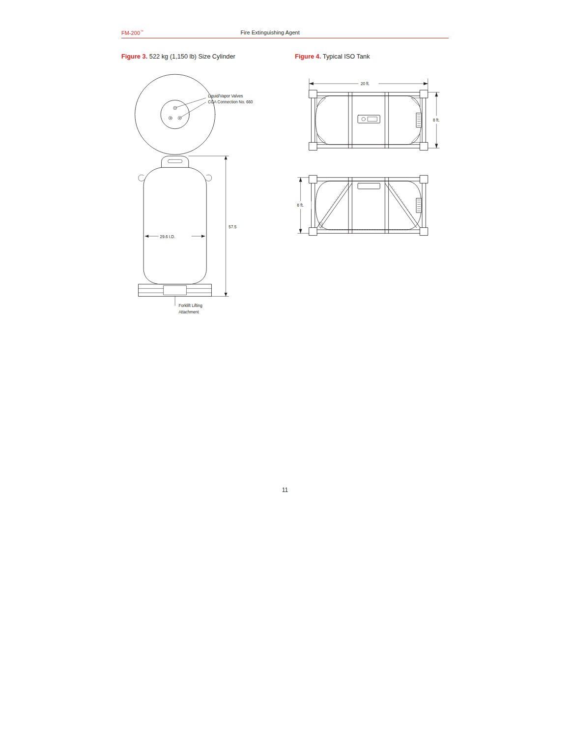FM-200™ Fire Extinguishing Agent
Figure 3. 522 kg (1,150 lb) Size Cylinder
Liquid/Vapor Valves CGA Connection No. 660 Forklift Lifting Attachment 57.5 29.6 I.D.
Figure 4. Typical ISO Tank
20 ft. 8 ft. 8 ft.
11